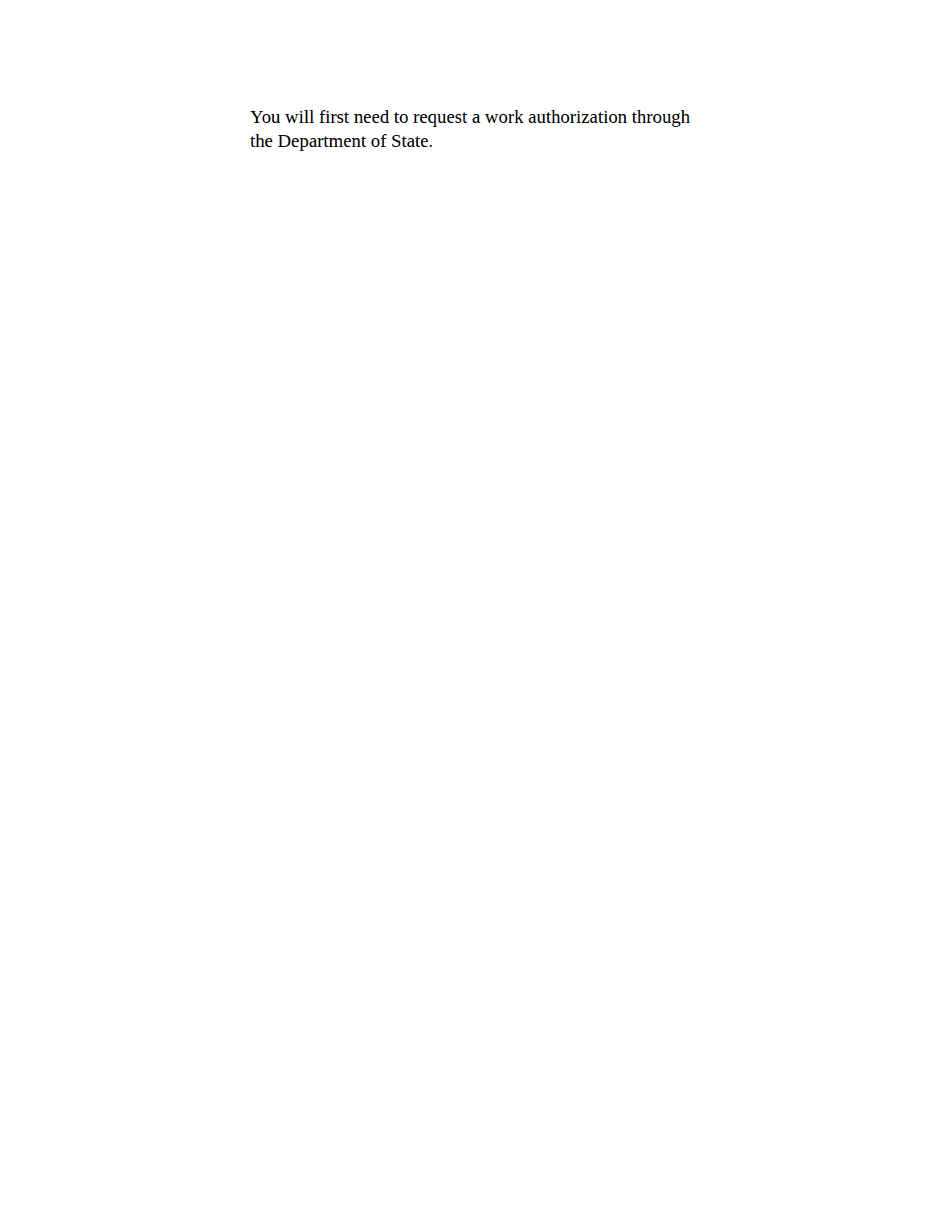You will first need to request a work authorization through the Department of State.